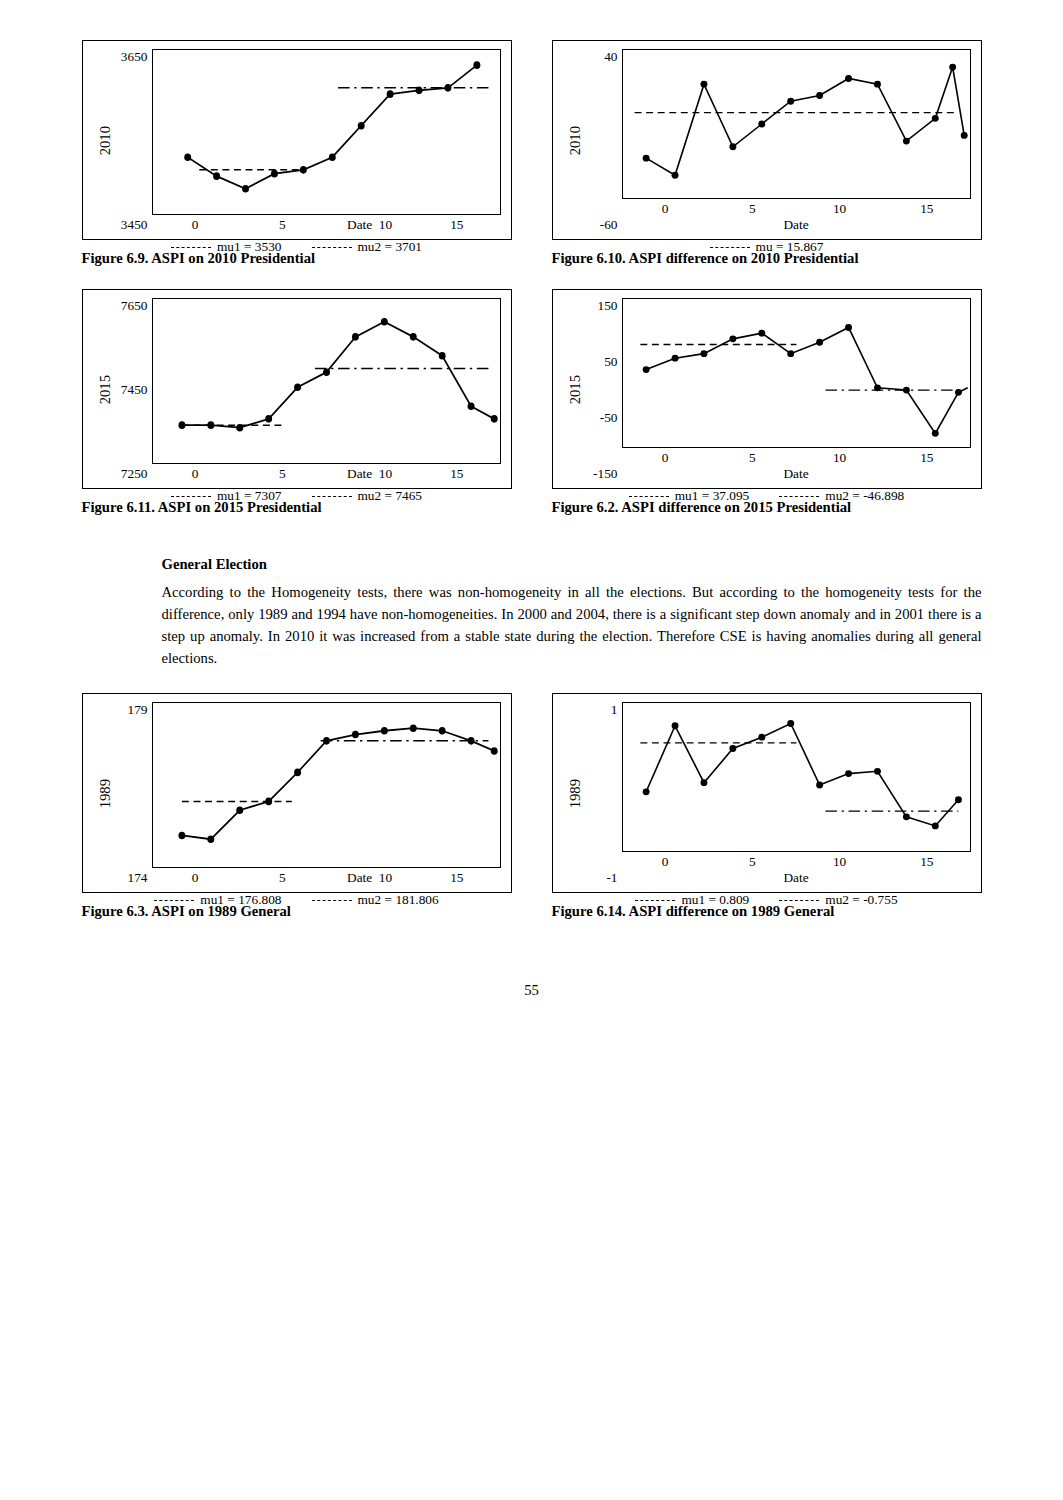2010
36503450
05 Date 1015
mu1 = 3530
mu2 = 3701
Figure 6.9. ASPI on 2010 Presidential
2010
40-60
051015
Date
mu = 15.867
Figure 6.10. ASPI difference on 2010 Presidential
2015
765074507250
05 Date 1015
mu1 = 7307
mu2 = 7465
Figure 6.11. ASPI on 2015 Presidential
2015
15050-50-150
051015
Date
mu1 = 37.095
mu2 = -46.898
Figure 6.2. ASPI difference on 2015 Presidential
General Election
According to the Homogeneity tests, there was non-homogeneity in all the elections. But according to the homogeneity tests for the difference, only 1989 and 1994 have non-homogeneities. In 2000 and 2004, there is a significant step down anomaly and in 2001 there is a step up anomaly. In 2010 it was increased from a stable state during the election. Therefore CSE is having anomalies during all general elections.
1989
179174
05 Date 1015
mu1 = 176.808
mu2 = 181.806
Figure 6.3. ASPI on 1989 General
1989
1-1
051015
Date
mu1 = 0.809
mu2 = -0.755
Figure 6.14. ASPI difference on 1989 General
55